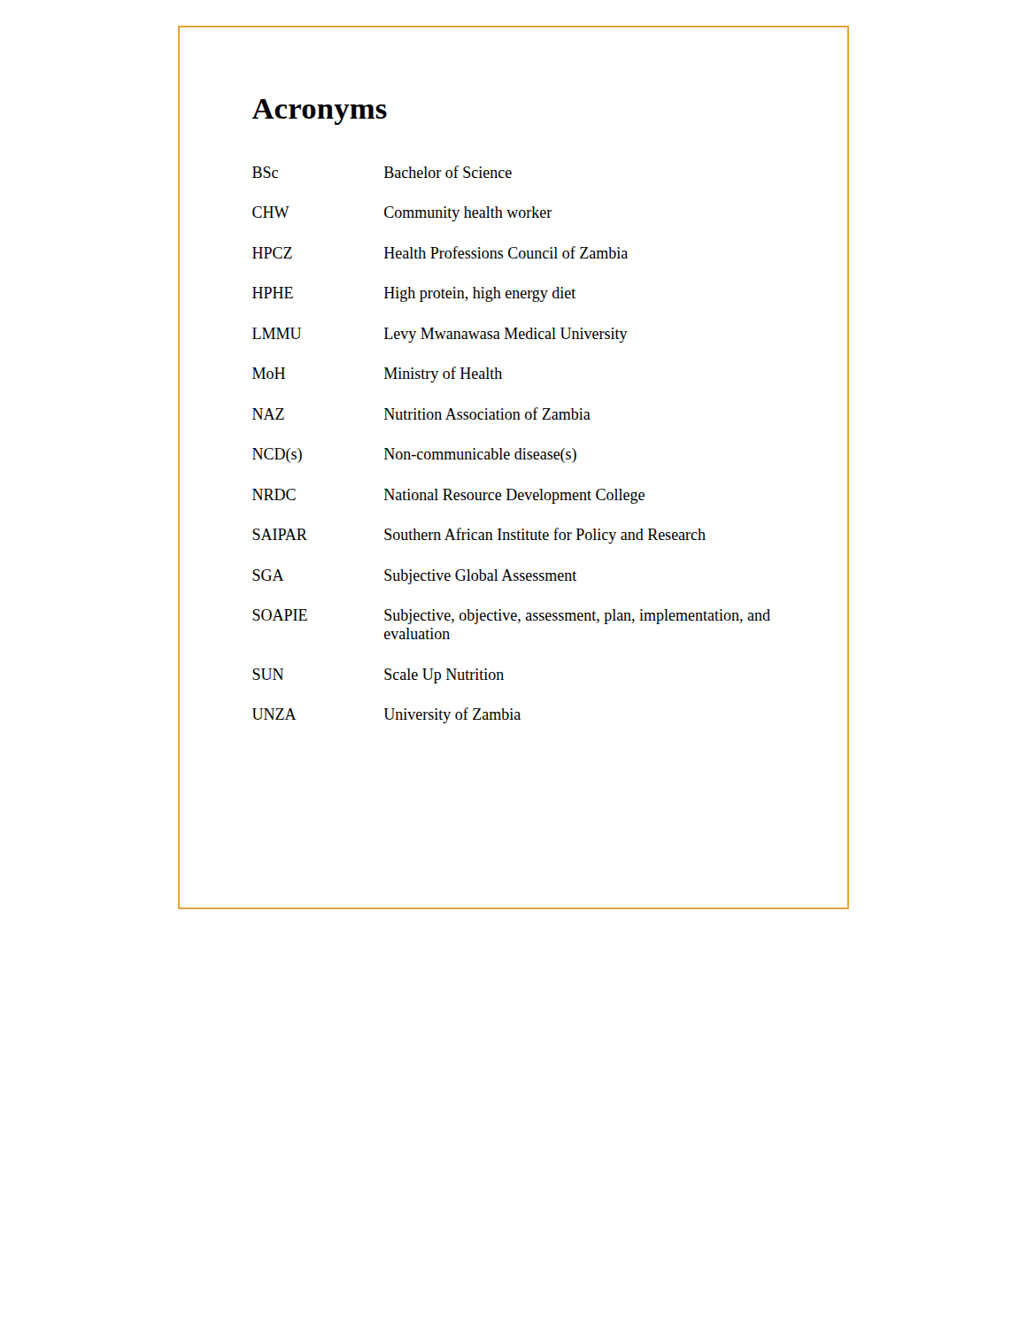Acronyms
BSc
Bachelor of Science
CHW
Community health worker
HPCZ
Health Professions Council of Zambia
HPHE
High protein, high energy diet
LMMU
Levy Mwanawasa Medical University
MoH
Ministry of Health
NAZ
Nutrition Association of Zambia
NCD(s)
Non-communicable disease(s)
NRDC
National Resource Development College
SAIPAR
Southern African Institute for Policy and Research
SGA
Subjective Global Assessment
SOAPIE
Subjective, objective, assessment, plan, implementation, and evaluation
SUN
Scale Up Nutrition
UNZA
University of Zambia